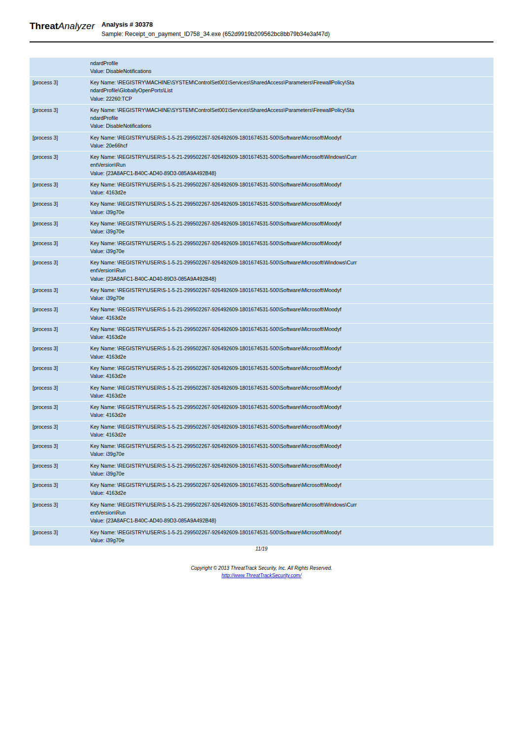Threat Analyzer
Analysis # 30378
Sample: Receipt_on_payment_ID758_34.exe (652d9919b209562bc8bb79b34e3af47d)
| | ndardProfile Value: DisableNotifications |
| [process 3] | Key Name: \REGISTRY\MACHINE\SYSTEM\ControlSet001\Services\SharedAccess\Parameters\FirewallPolicy\Sta ndardProfile\GloballyOpenPorts\List Value: 22260:TCP |
| [process 3] | Key Name: \REGISTRY\MACHINE\SYSTEM\ControlSet001\Services\SharedAccess\Parameters\FirewallPolicy\Sta ndardProfile Value: DisableNotifications |
| [process 3] | Key Name: \REGISTRY\USER\S-1-5-21-299502267-926492609-1801674531-500\Software\Microsoft\Moodyf Value: 20e66hcf |
| [process 3] | Key Name: \REGISTRY\USER\S-1-5-21-299502267-926492609-1801674531-500\Software\Microsoft\Windows\Curr entVersion\Run Value: {23A8AFC1-B40C-AD40-89D3-085A9A492B48} |
| [process 3] | Key Name: \REGISTRY\USER\S-1-5-21-299502267-926492609-1801674531-500\Software\Microsoft\Moodyf Value: 4163d2e |
| [process 3] | Key Name: \REGISTRY\USER\S-1-5-21-299502267-926492609-1801674531-500\Software\Microsoft\Moodyf Value: i39g70e |
| [process 3] | Key Name: \REGISTRY\USER\S-1-5-21-299502267-926492609-1801674531-500\Software\Microsoft\Moodyf Value: i39g70e |
| [process 3] | Key Name: \REGISTRY\USER\S-1-5-21-299502267-926492609-1801674531-500\Software\Microsoft\Moodyf Value: i39g70e |
| [process 3] | Key Name: \REGISTRY\USER\S-1-5-21-299502267-926492609-1801674531-500\Software\Microsoft\Windows\Curr entVersion\Run Value: {23A8AFC1-B40C-AD40-89D3-085A9A492B48} |
| [process 3] | Key Name: \REGISTRY\USER\S-1-5-21-299502267-926492609-1801674531-500\Software\Microsoft\Moodyf Value: i39g70e |
| [process 3] | Key Name: \REGISTRY\USER\S-1-5-21-299502267-926492609-1801674531-500\Software\Microsoft\Moodyf Value: 4163d2e |
| [process 3] | Key Name: \REGISTRY\USER\S-1-5-21-299502267-926492609-1801674531-500\Software\Microsoft\Moodyf Value: 4163d2e |
| [process 3] | Key Name: \REGISTRY\USER\S-1-5-21-299502267-926492609-1801674531-500\Software\Microsoft\Moodyf Value: 4163d2e |
| [process 3] | Key Name: \REGISTRY\USER\S-1-5-21-299502267-926492609-1801674531-500\Software\Microsoft\Moodyf Value: 4163d2e |
| [process 3] | Key Name: \REGISTRY\USER\S-1-5-21-299502267-926492609-1801674531-500\Software\Microsoft\Moodyf Value: 4163d2e |
| [process 3] | Key Name: \REGISTRY\USER\S-1-5-21-299502267-926492609-1801674531-500\Software\Microsoft\Moodyf Value: 4163d2e |
| [process 3] | Key Name: \REGISTRY\USER\S-1-5-21-299502267-926492609-1801674531-500\Software\Microsoft\Moodyf Value: 4163d2e |
| [process 3] | Key Name: \REGISTRY\USER\S-1-5-21-299502267-926492609-1801674531-500\Software\Microsoft\Moodyf Value: i39g70e |
| [process 3] | Key Name: \REGISTRY\USER\S-1-5-21-299502267-926492609-1801674531-500\Software\Microsoft\Moodyf Value: i39g70e |
| [process 3] | Key Name: \REGISTRY\USER\S-1-5-21-299502267-926492609-1801674531-500\Software\Microsoft\Moodyf Value: 4163d2e |
| [process 3] | Key Name: \REGISTRY\USER\S-1-5-21-299502267-926492609-1801674531-500\Software\Microsoft\Windows\Curr entVersion\Run Value: {23A8AFC1-B40C-AD40-89D3-085A9A492B48} |
| [process 3] | Key Name: \REGISTRY\USER\S-1-5-21-299502267-926492609-1801674531-500\Software\Microsoft\Moodyf Value: i39g70e |
11/19
Copyright © 2013 ThreatTrack Security, Inc. All Rights Reserved.
http://www.ThreatTrackSecurity.com/